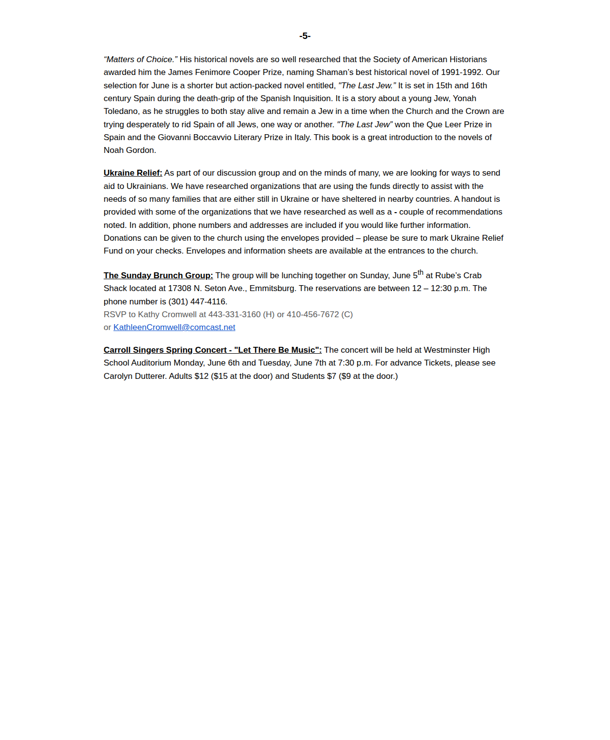-5-
“Matters of Choice.” His historical novels are so well researched that the Society of American Historians awarded him the James Fenimore Cooper Prize, naming Shaman’s best historical novel of 1991-1992. Our selection for June is a shorter but action-packed novel entitled, "The Last Jew.” It is set in 15th and 16th century Spain during the death-grip of the Spanish Inquisition. It is a story about a young Jew, Yonah Toledano, as he struggles to both stay alive and remain a Jew in a time when the Church and the Crown are trying desperately to rid Spain of all Jews, one way or another. "The Last Jew” won the Que Leer Prize in Spain and the Giovanni Boccavvio Literary Prize in Italy. This book is a great introduction to the novels of Noah Gordon.
Ukraine Relief: As part of our discussion group and on the minds of many, we are looking for ways to send aid to Ukrainians. We have researched organizations that are using the funds directly to assist with the needs of so many families that are either still in Ukraine or have sheltered in nearby countries. A handout is provided with some of the organizations that we have researched as well as a - couple of recommendations noted. In addition, phone numbers and addresses are included if you would like further information. Donations can be given to the church using the envelopes provided – please be sure to mark Ukraine Relief Fund on your checks. Envelopes and information sheets are available at the entrances to the church.
The Sunday Brunch Group: The group will be lunching together on Sunday, June 5th at Rube’s Crab Shack located at 17308 N. Seton Ave., Emmitsburg. The reservations are between 12 – 12:30 p.m. The phone number is (301) 447-4116.
RSVP to Kathy Cromwell at 443-331-3160 (H) or 410-456-7672 (C)
or KathleenCromwell@comcast.net
Carroll Singers Spring Concert - "Let There Be Music": The concert will be held at Westminster High School Auditorium Monday, June 6th and Tuesday, June 7th at 7:30 p.m. For advance Tickets, please see Carolyn Dutterer. Adults $12 ($15 at the door) and Students $7 ($9 at the door.)